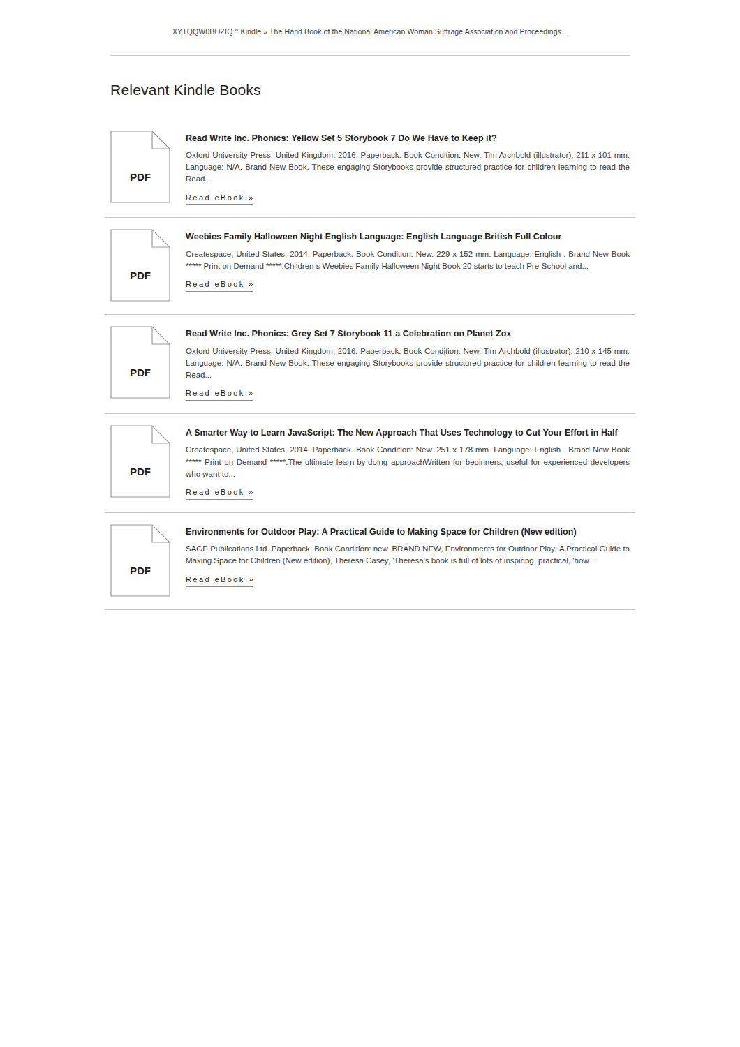XYTQQW0BOZIQ ^ Kindle » The Hand Book of the National American Woman Suffrage Association and Proceedings...
Relevant Kindle Books
PDF
Read Write Inc. Phonics: Yellow Set 5 Storybook 7 Do We Have to Keep it?
Oxford University Press, United Kingdom, 2016. Paperback. Book Condition: New. Tim Archbold (illustrator). 211 x 101 mm. Language: N/A. Brand New Book. These engaging Storybooks provide structured practice for children learning to read the Read...
Read eBook »
PDF
Weebies Family Halloween Night English Language: English Language British Full Colour
Createspace, United States, 2014. Paperback. Book Condition: New. 229 x 152 mm. Language: English . Brand New Book ***** Print on Demand *****.Children s Weebies Family Halloween Night Book 20 starts to teach Pre-School and...
Read eBook »
PDF
Read Write Inc. Phonics: Grey Set 7 Storybook 11 a Celebration on Planet Zox
Oxford University Press, United Kingdom, 2016. Paperback. Book Condition: New. Tim Archbold (illustrator). 210 x 145 mm. Language: N/A. Brand New Book. These engaging Storybooks provide structured practice for children learning to read the Read...
Read eBook »
PDF
A Smarter Way to Learn JavaScript: The New Approach That Uses Technology to Cut Your Effort in Half
Createspace, United States, 2014. Paperback. Book Condition: New. 251 x 178 mm. Language: English . Brand New Book ***** Print on Demand *****.The ultimate learn-by-doing approachWritten for beginners, useful for experienced developers who want to...
Read eBook »
PDF
Environments for Outdoor Play: A Practical Guide to Making Space for Children (New edition)
SAGE Publications Ltd. Paperback. Book Condition: new. BRAND NEW, Environments for Outdoor Play: A Practical Guide to Making Space for Children (New edition), Theresa Casey, 'Theresa's book is full of lots of inspiring, practical, 'how...
Read eBook »